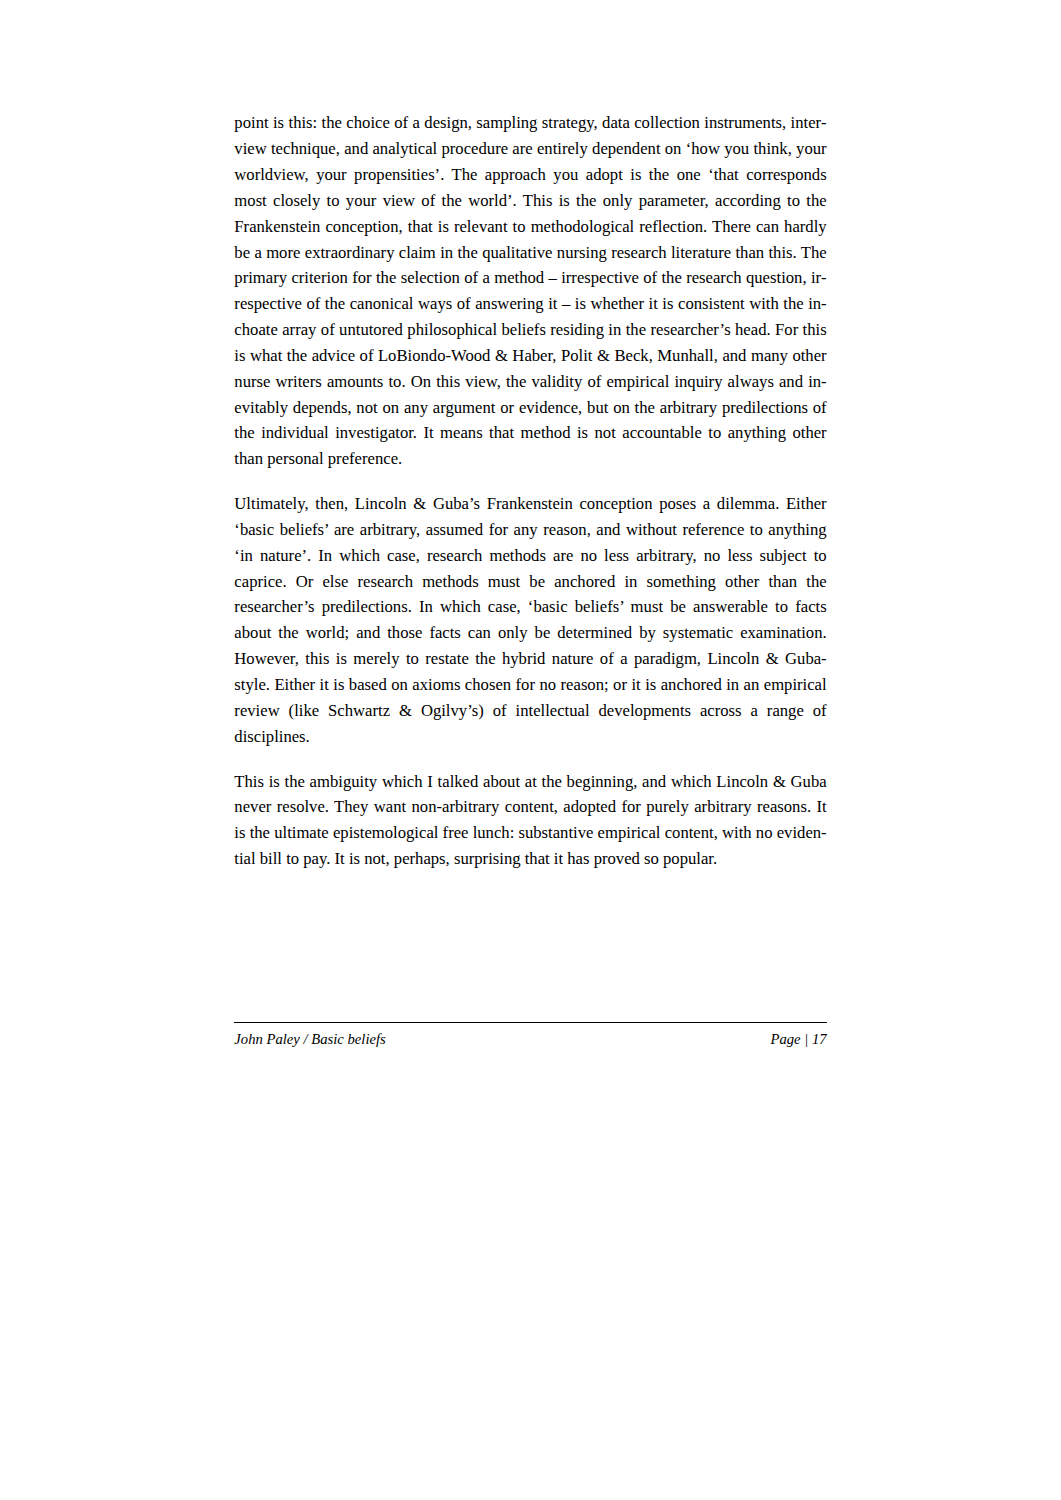point is this: the choice of a design, sampling strategy, data collection instruments, interview technique, and analytical procedure are entirely dependent on ‘how you think, your worldview, your propensities’. The approach you adopt is the one ‘that corresponds most closely to your view of the world’. This is the only parameter, according to the Frankenstein conception, that is relevant to methodological reflection. There can hardly be a more extraordinary claim in the qualitative nursing research literature than this. The primary criterion for the selection of a method – irrespective of the research question, irrespective of the canonical ways of answering it – is whether it is consistent with the inchoate array of untutored philosophical beliefs residing in the researcher’s head. For this is what the advice of LoBiondo-Wood & Haber, Polit & Beck, Munhall, and many other nurse writers amounts to. On this view, the validity of empirical inquiry always and inevitably depends, not on any argument or evidence, but on the arbitrary predilections of the individual investigator. It means that method is not accountable to anything other than personal preference.
Ultimately, then, Lincoln & Guba’s Frankenstein conception poses a dilemma. Either ‘basic beliefs’ are arbitrary, assumed for any reason, and without reference to anything ‘in nature’. In which case, research methods are no less arbitrary, no less subject to caprice. Or else research methods must be anchored in something other than the researcher’s predilections. In which case, ‘basic beliefs’ must be answerable to facts about the world; and those facts can only be determined by systematic examination. However, this is merely to restate the hybrid nature of a paradigm, Lincoln & Guba-style. Either it is based on axioms chosen for no reason; or it is anchored in an empirical review (like Schwartz & Ogilvy’s) of intellectual developments across a range of disciplines.
This is the ambiguity which I talked about at the beginning, and which Lincoln & Guba never resolve. They want non-arbitrary content, adopted for purely arbitrary reasons. It is the ultimate epistemological free lunch: substantive empirical content, with no evidential bill to pay. It is not, perhaps, surprising that it has proved so popular.
John Paley / Basic beliefs Page | 17